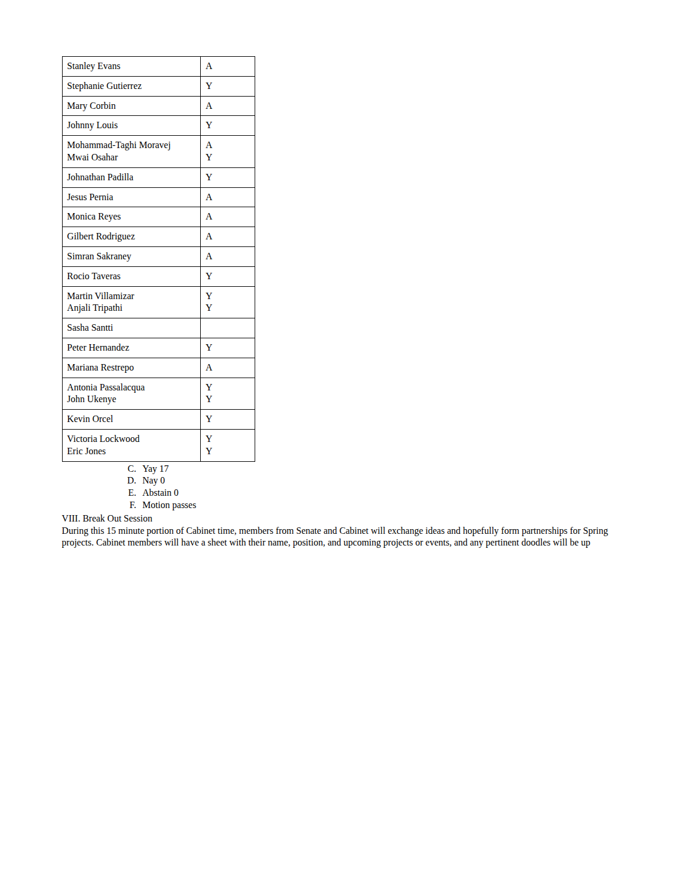| Stanley Evans | A |
| Stephanie Gutierrez | Y |
| Mary Corbin | A |
| Johnny Louis | Y |
| Mohammad-Taghi Moravej Mwai Osahar | A Y |
| Johnathan Padilla | Y |
| Jesus Pernia | A |
| Monica Reyes | A |
| Gilbert Rodriguez | A |
| Simran Sakraney | A |
| Rocio Taveras | Y |
| Martin Villamizar Anjali Tripathi | Y Y |
| Sasha Santti | |
| Peter Hernandez | Y |
| Mariana Restrepo | A |
| Antonia Passalacqua John Ukenye | Y Y |
| Kevin Orcel | Y |
| Victoria Lockwood Eric Jones | Y Y |
Yay 17
Nay 0
Abstain 0
Motion passes
VIII. Break Out Session
During this 15 minute portion of Cabinet time, members from Senate and Cabinet will exchange ideas and hopefully form partnerships for Spring projects. Cabinet members will have a sheet with their name, position, and upcoming projects or events, and any pertinent doodles will be up